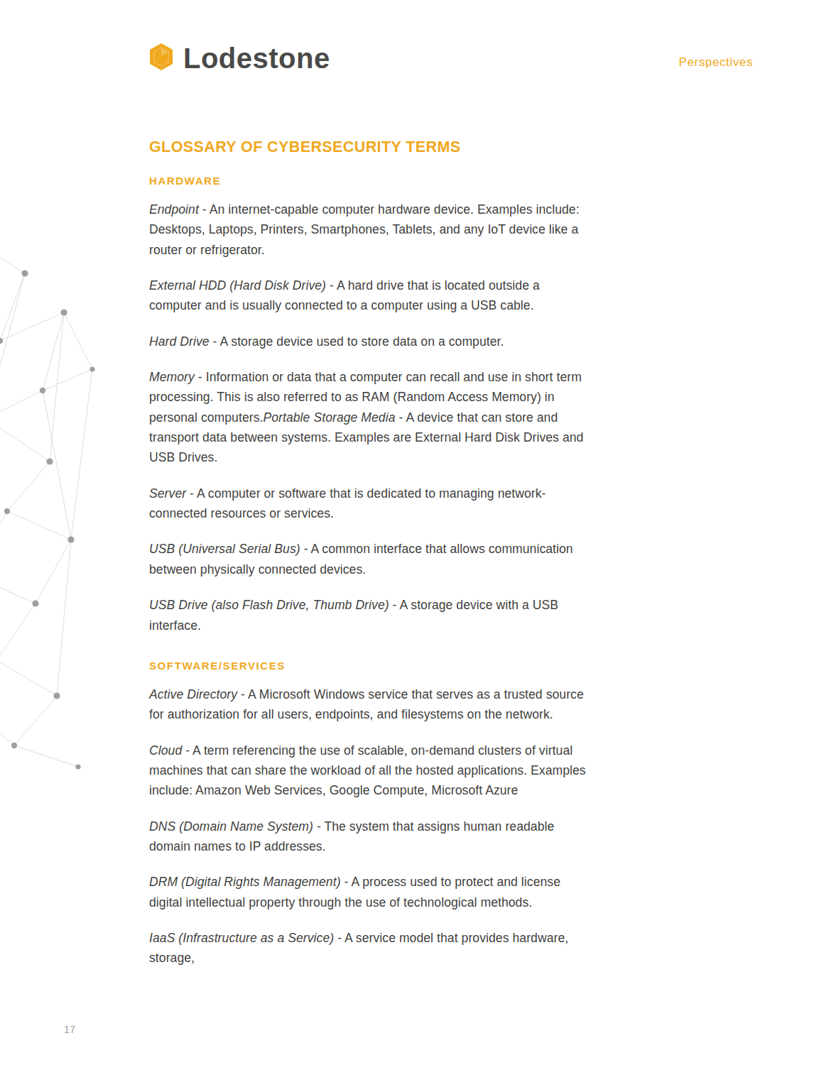Lodestone
Perspectives
Glossary of Cybersecurity Terms
Hardware
Endpoint - An internet-capable computer hardware device. Examples include: Desktops, Laptops, Printers, Smartphones, Tablets, and any IoT device like a router or refrigerator.
External HDD (Hard Disk Drive) - A hard drive that is located outside a computer and is usually connected to a computer using a USB cable.
Hard Drive - A storage device used to store data on a computer.
Memory - Information or data that a computer can recall and use in short term processing. This is also referred to as RAM (Random Access Memory) in personal computers.Portable Storage Media - A device that can store and transport data between systems. Examples are External Hard Disk Drives and USB Drives.
Server - A computer or software that is dedicated to managing network-connected resources or services.
USB (Universal Serial Bus) - A common interface that allows communication between physically connected devices.
USB Drive (also Flash Drive, Thumb Drive) - A storage device with a USB interface.
Software/Services
Active Directory - A Microsoft Windows service that serves as a trusted source for authorization for all users, endpoints, and filesystems on the network.
Cloud - A term referencing the use of scalable, on-demand clusters of virtual machines that can share the workload of all the hosted applications. Examples include: Amazon Web Services, Google Compute, Microsoft Azure
DNS (Domain Name System) - The system that assigns human readable domain names to IP addresses.
DRM (Digital Rights Management) - A process used to protect and license digital intellectual property through the use of technological methods.
IaaS (Infrastructure as a Service) - A service model that provides hardware, storage,
17